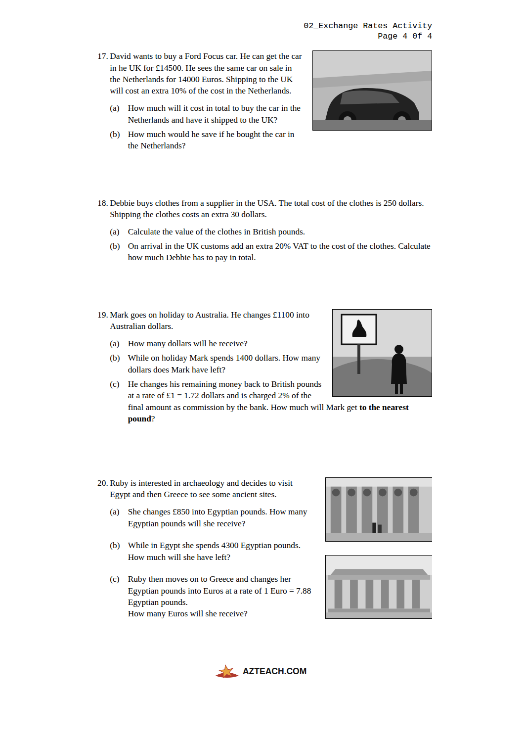02_Exchange Rates Activity
Page 4 0f 4
17.
David wants to buy a Ford Focus car. He can get the car in he UK for £14500. He sees the same car on sale in the Netherlands for 14000 Euros. Shipping to the UK will cost an extra 10% of the cost in the Netherlands.
(a) How much will it cost in total to buy the car in the Netherlands and have it shipped to the UK?
(b) How much would he save if he bought the car in the Netherlands?
18.
Debbie buys clothes from a supplier in the USA. The total cost of the clothes is 250 dollars. Shipping the clothes costs an extra 30 dollars.
(a) Calculate the value of the clothes in British pounds.
(b) On arrival in the UK customs add an extra 20% VAT to the cost of the clothes. Calculate how much Debbie has to pay in total.
19.
Mark goes on holiday to Australia. He changes £1100 into Australian dollars.
(a) How many dollars will he receive?
(b) While on holiday Mark spends 1400 dollars. How many dollars does Mark have left?
(c) He changes his remaining money back to British pounds at a rate of £1 = 1.72 dollars and is charged 2% of the final amount as commission by the bank. How much will Mark get to the nearest pound?
20.
Ruby is interested in archaeology and decides to visit Egypt and then Greece to see some ancient sites.
(a) She changes £850 into Egyptian pounds. How many Egyptian pounds will she receive?
(b) While in Egypt she spends 4300 Egyptian pounds. How much will she have left?
(c) Ruby then moves on to Greece and changes her Egyptian pounds into Euros at a rate of 1 Euro = 7.88 Egyptian pounds.
How many Euros will she receive?